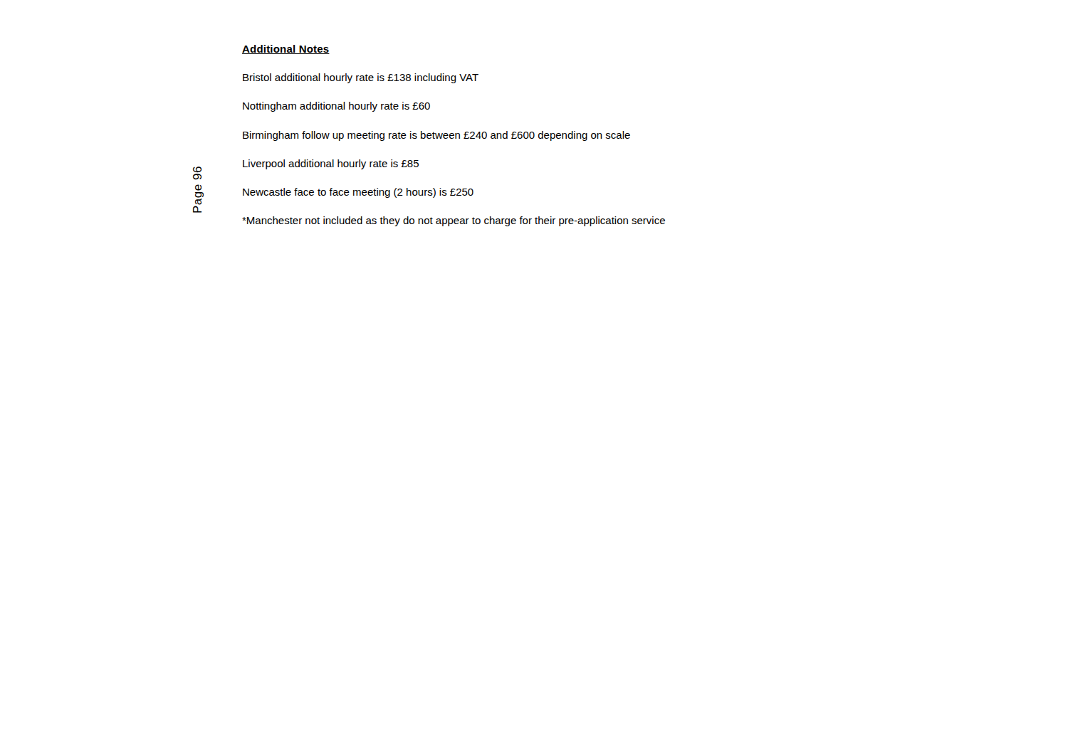Page 96
Additional Notes
Bristol additional hourly rate is £138 including VAT
Nottingham additional hourly rate is £60
Birmingham follow up meeting rate is between £240 and £600 depending on scale
Liverpool additional hourly rate is £85
Newcastle face to face meeting (2 hours) is £250
*Manchester not included as they do not appear to charge for their pre-application service